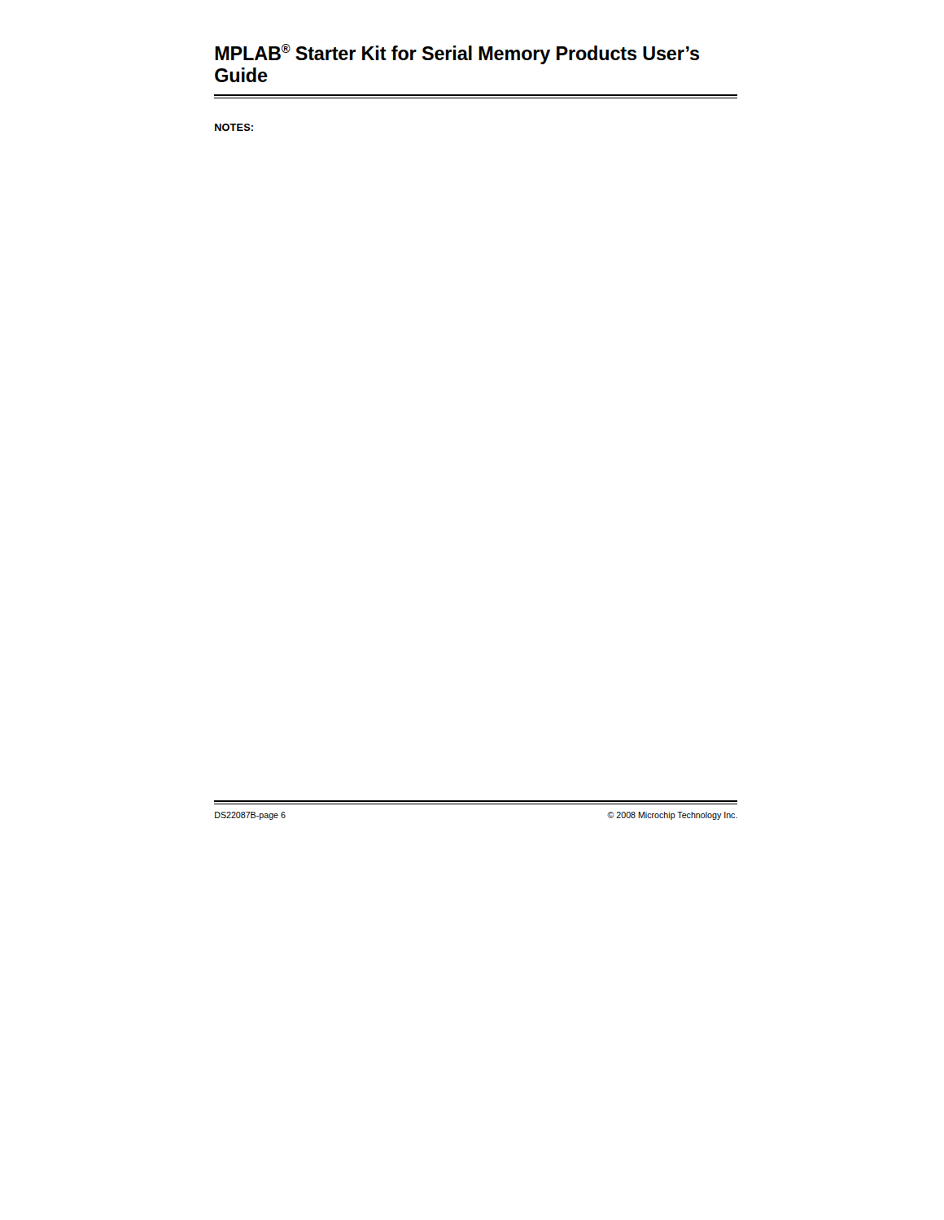MPLAB® Starter Kit for Serial Memory Products User’s Guide
NOTES:
DS22087B-page 6
© 2008 Microchip Technology Inc.